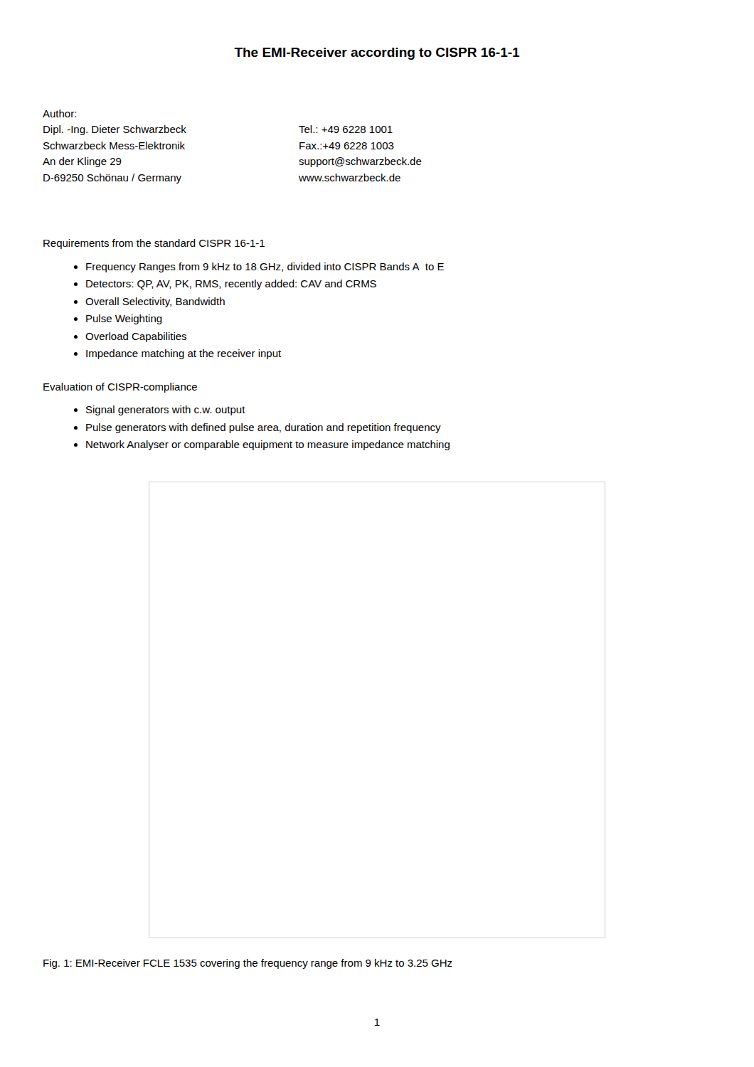The EMI-Receiver according to CISPR 16-1-1
| Author: | |
| Dipl. -Ing. Dieter Schwarzbeck | Tel.: +49 6228 1001 |
| Schwarzbeck Mess-Elektronik | Fax.:+49 6228 1003 |
| An der Klinge 29 | support@schwarzbeck.de |
| D-69250 Schönau / Germany | www.schwarzbeck.de |
Requirements from the standard CISPR 16-1-1
Frequency Ranges from 9 kHz to 18 GHz, divided into CISPR Bands A to E
Detectors: QP, AV, PK, RMS, recently added: CAV and CRMS
Overall Selectivity, Bandwidth
Pulse Weighting
Overload Capabilities
Impedance matching at the receiver input
Evaluation of CISPR-compliance
Signal generators with c.w. output
Pulse generators with defined pulse area, duration and repetition frequency
Network Analyser or comparable equipment to measure impedance matching
Fig. 1: EMI-Receiver FCLE 1535 covering the frequency range from 9 kHz to 3.25 GHz
1